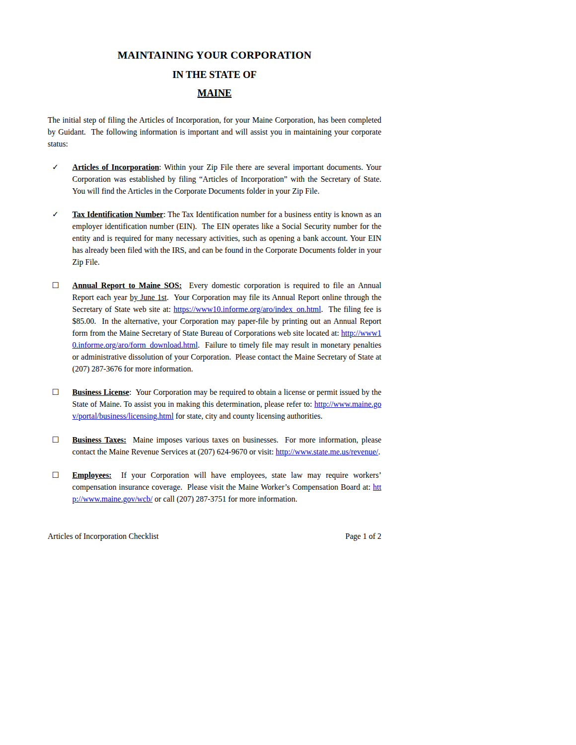MAINTAINING YOUR CORPORATION
IN THE STATE OF
MAINE
The initial step of filing the Articles of Incorporation, for your Maine Corporation, has been completed by Guidant. The following information is important and will assist you in maintaining your corporate status:
✓ Articles of Incorporation: Within your Zip File there are several important documents. Your Corporation was established by filing “Articles of Incorporation” with the Secretary of State. You will find the Articles in the Corporate Documents folder in your Zip File.
✓ Tax Identification Number: The Tax Identification number for a business entity is known as an employer identification number (EIN). The EIN operates like a Social Security number for the entity and is required for many necessary activities, such as opening a bank account. Your EIN has already been filed with the IRS, and can be found in the Corporate Documents folder in your Zip File.
☐ Annual Report to Maine SOS: Every domestic corporation is required to file an Annual Report each year by June 1st. Your Corporation may file its Annual Report online through the Secretary of State web site at: https://www10.informe.org/aro/index_on.html. The filing fee is $85.00. In the alternative, your Corporation may paper-file by printing out an Annual Report form from the Maine Secretary of State Bureau of Corporations web site located at: http://www10.informe.org/aro/form_download.html. Failure to timely file may result in monetary penalties or administrative dissolution of your Corporation. Please contact the Maine Secretary of State at (207) 287-3676 for more information.
☐ Business License: Your Corporation may be required to obtain a license or permit issued by the State of Maine. To assist you in making this determination, please refer to: http://www.maine.gov/portal/business/licensing.html for state, city and county licensing authorities.
☐ Business Taxes: Maine imposes various taxes on businesses. For more information, please contact the Maine Revenue Services at (207) 624-9670 or visit: http://www.state.me.us/revenue/.
☐ Employees: If your Corporation will have employees, state law may require workers’ compensation insurance coverage. Please visit the Maine Worker’s Compensation Board at: http://www.maine.gov/wcb/ or call (207) 287-3751 for more information.
Articles of Incorporation Checklist Page 1 of 2